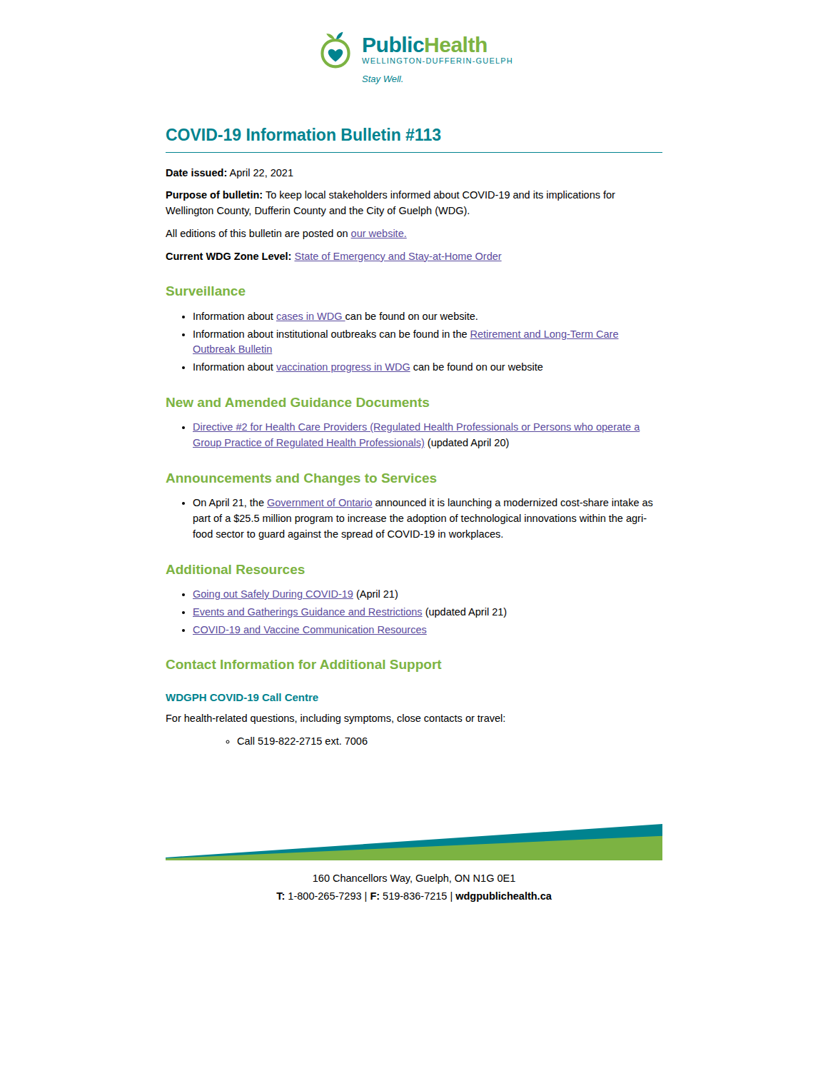PublicHealth
WELLINGTON-DUFFERIN-GUELPH
Stay Well.
COVID-19 Information Bulletin #113
Date issued: April 22, 2021
Purpose of bulletin: To keep local stakeholders informed about COVID-19 and its implications for Wellington County, Dufferin County and the City of Guelph (WDG).
All editions of this bulletin are posted on our website.
Current WDG Zone Level: State of Emergency and Stay-at-Home Order
Surveillance
Information about cases in WDG can be found on our website.
Information about institutional outbreaks can be found in the Retirement and Long-Term Care Outbreak Bulletin
Information about vaccination progress in WDG can be found on our website
New and Amended Guidance Documents
Directive #2 for Health Care Providers (Regulated Health Professionals or Persons who operate a Group Practice of Regulated Health Professionals) (updated April 20)
Announcements and Changes to Services
On April 21, the Government of Ontario announced it is launching a modernized cost-share intake as part of a $25.5 million program to increase the adoption of technological innovations within the agri-food sector to guard against the spread of COVID-19 in workplaces.
Additional Resources
Going out Safely During COVID-19 (April 21)
Events and Gatherings Guidance and Restrictions (updated April 21)
COVID-19 and Vaccine Communication Resources
Contact Information for Additional Support
WDGPH COVID-19 Call Centre
For health-related questions, including symptoms, close contacts or travel:
Call 519-822-2715 ext. 7006
160 Chancellors Way, Guelph, ON N1G 0E1
T: 1-800-265-7293 | F: 519-836-7215 | wdgpublichealth.ca